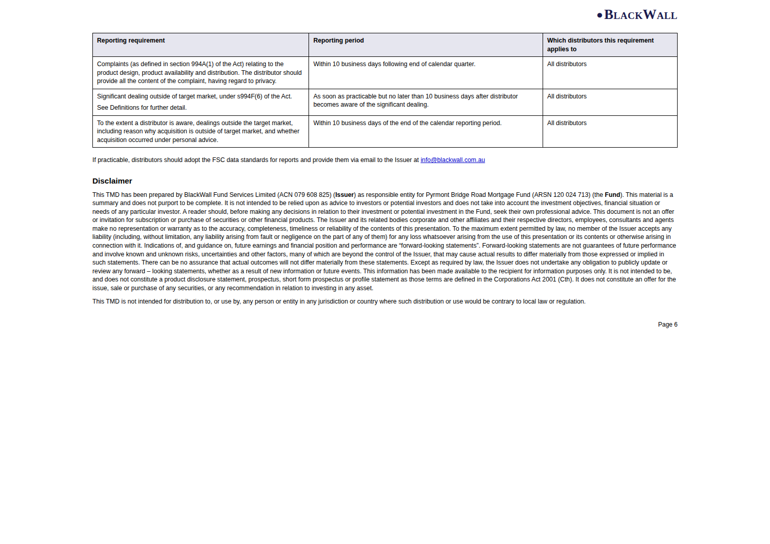●BlackWall
| Reporting requirement | Reporting period | Which distributors this requirement applies to |
| --- | --- | --- |
| Complaints (as defined in section 994A(1) of the Act) relating to the product design, product availability and distribution. The distributor should provide all the content of the complaint, having regard to privacy. | Within 10 business days following end of calendar quarter. | All distributors |
| Significant dealing outside of target market, under s994F(6) of the Act. See Definitions for further detail. | As soon as practicable but no later than 10 business days after distributor becomes aware of the significant dealing. | All distributors |
| To the extent a distributor is aware, dealings outside the target market, including reason why acquisition is outside of target market, and whether acquisition occurred under personal advice. | Within 10 business days of the end of the calendar reporting period. | All distributors |
If practicable, distributors should adopt the FSC data standards for reports and provide them via email to the Issuer at info@blackwall.com.au
Disclaimer
This TMD has been prepared by BlackWall Fund Services Limited (ACN 079 608 825) (Issuer) as responsible entity for Pyrmont Bridge Road Mortgage Fund (ARSN 120 024 713) (the Fund). This material is a summary and does not purport to be complete. It is not intended to be relied upon as advice to investors or potential investors and does not take into account the investment objectives, financial situation or needs of any particular investor. A reader should, before making any decisions in relation to their investment or potential investment in the Fund, seek their own professional advice. This document is not an offer or invitation for subscription or purchase of securities or other financial products. The Issuer and its related bodies corporate and other affiliates and their respective directors, employees, consultants and agents make no representation or warranty as to the accuracy, completeness, timeliness or reliability of the contents of this presentation. To the maximum extent permitted by law, no member of the Issuer accepts any liability (including, without limitation, any liability arising from fault or negligence on the part of any of them) for any loss whatsoever arising from the use of this presentation or its contents or otherwise arising in connection with it. Indications of, and guidance on, future earnings and financial position and performance are “forward-looking statements”. Forward-looking statements are not guarantees of future performance and involve known and unknown risks, uncertainties and other factors, many of which are beyond the control of the Issuer, that may cause actual results to differ materially from those expressed or implied in such statements. There can be no assurance that actual outcomes will not differ materially from these statements. Except as required by law, the Issuer does not undertake any obligation to publicly update or review any forward – looking statements, whether as a result of new information or future events. This information has been made available to the recipient for information purposes only. It is not intended to be, and does not constitute a product disclosure statement, prospectus, short form prospectus or profile statement as those terms are defined in the Corporations Act 2001 (Cth). It does not constitute an offer for the issue, sale or purchase of any securities, or any recommendation in relation to investing in any asset.
This TMD is not intended for distribution to, or use by, any person or entity in any jurisdiction or country where such distribution or use would be contrary to local law or regulation.
Page 6